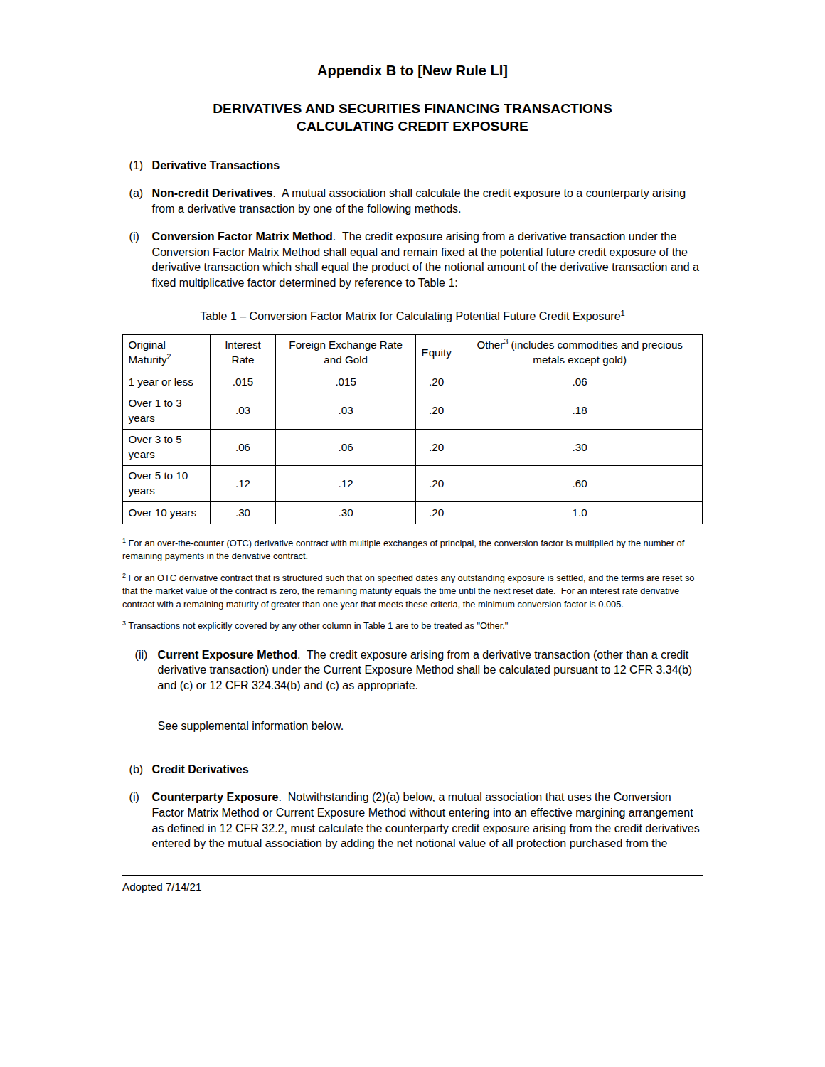Appendix B to [New Rule LI]
DERIVATIVES AND SECURITIES FINANCING TRANSACTIONS
CALCULATING CREDIT EXPOSURE
(1)
Derivative Transactions
(a)
Non-credit Derivatives. A mutual association shall calculate the credit exposure to a counterparty arising from a derivative transaction by one of the following methods.
(i)
Conversion Factor Matrix Method. The credit exposure arising from a derivative transaction under the Conversion Factor Matrix Method shall equal and remain fixed at the potential future credit exposure of the derivative transaction which shall equal the product of the notional amount of the derivative transaction and a fixed multiplicative factor determined by reference to Table 1:
Table 1 – Conversion Factor Matrix for Calculating Potential Future Credit Exposure1
| Original Maturity 2 | Interest Rate | Foreign Exchange Rate and Gold | Equity | Other 3 (includes commodities and precious metals except gold) |
| --- | --- | --- | --- | --- |
| 1 year or less | .015 | .015 | .20 | .06 |
| Over 1 to 3 years | .03 | .03 | .20 | .18 |
| Over 3 to 5 years | .06 | .06 | .20 | .30 |
| Over 5 to 10 years | .12 | .12 | .20 | .60 |
| Over 10 years | .30 | .30 | .20 | 1.0 |
1 For an over-the-counter (OTC) derivative contract with multiple exchanges of principal, the conversion factor is multiplied by the number of remaining payments in the derivative contract.
2 For an OTC derivative contract that is structured such that on specified dates any outstanding exposure is settled, and the terms are reset so that the market value of the contract is zero, the remaining maturity equals the time until the next reset date. For an interest rate derivative contract with a remaining maturity of greater than one year that meets these criteria, the minimum conversion factor is 0.005.
3 Transactions not explicitly covered by any other column in Table 1 are to be treated as "Other."
(ii)
Current Exposure Method. The credit exposure arising from a derivative transaction (other than a credit derivative transaction) under the Current Exposure Method shall be calculated pursuant to 12 CFR 3.34(b) and (c) or 12 CFR 324.34(b) and (c) as appropriate.
See supplemental information below.
(b)
Credit Derivatives
(i)
Counterparty Exposure. Notwithstanding (2)(a) below, a mutual association that uses the Conversion Factor Matrix Method or Current Exposure Method without entering into an effective margining arrangement as defined in 12 CFR 32.2, must calculate the counterparty credit exposure arising from the credit derivatives entered by the mutual association by adding the net notional value of all protection purchased from the
Adopted 7/14/21